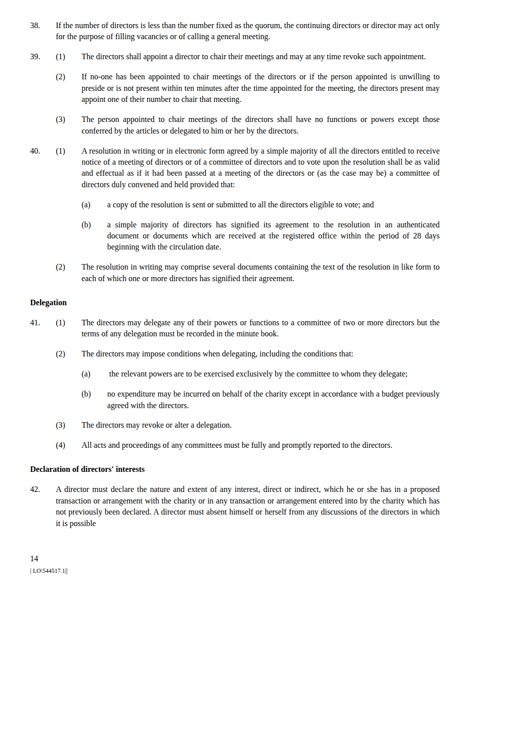38.
If the number of directors is less than the number fixed as the quorum, the continuing directors or director may act only for the purpose of filling vacancies or of calling a general meeting.
39.
(1)
The directors shall appoint a director to chair their meetings and may at any time revoke such appointment.
(2)
If no-one has been appointed to chair meetings of the directors or if the person appointed is unwilling to preside or is not present within ten minutes after the time appointed for the meeting, the directors present may appoint one of their number to chair that meeting.
(3)
The person appointed to chair meetings of the directors shall have no functions or powers except those conferred by the articles or delegated to him or her by the directors.
40.
(1)
A resolution in writing or in electronic form agreed by a simple majority of all the directors entitled to receive notice of a meeting of directors or of a committee of directors and to vote upon the resolution shall be as valid and effectual as if it had been passed at a meeting of the directors or (as the case may be) a committee of directors duly convened and held provided that:
(a)
a copy of the resolution is sent or submitted to all the directors eligible to vote; and
(b)
a simple majority of directors has signified its agreement to the resolution in an authenticated document or documents which are received at the registered office within the period of 28 days beginning with the circulation date.
(2)
The resolution in writing may comprise several documents containing the text of the resolution in like form to each of which one or more directors has signified their agreement.
Delegation
41.
(1)
The directors may delegate any of their powers or functions to a committee of two or more directors but the terms of any delegation must be recorded in the minute book.
(2)
The directors may impose conditions when delegating, including the conditions that:
(a)
the relevant powers are to be exercised exclusively by the committee to whom they delegate;
(b)
no expenditure may be incurred on behalf of the charity except in accordance with a budget previously agreed with the directors.
(3)
The directors may revoke or alter a delegation.
(4)
All acts and proceedings of any committees must be fully and promptly reported to the directors.
Declaration of directors' interests
42.
A director must declare the nature and extent of any interest, direct or indirect, which he or she has in a proposed transaction or arrangement with the charity or in any transaction or arrangement entered into by the charity which has not previously been declared. A director must absent himself or herself from any discussions of the directors in which it is possible
14
| LO\544517.1||